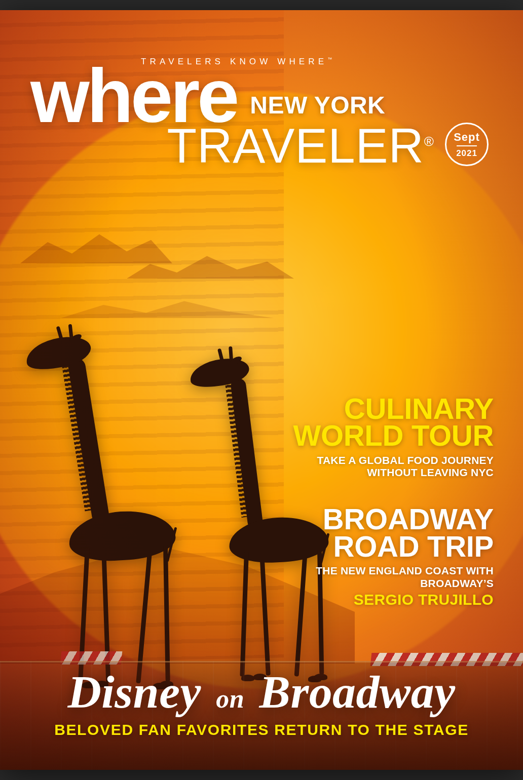Travelers Know Where™
where
New York
Traveler®
Sept 2021
Culinary
World Tour
Take a global food journey
without leaving NYC
Broadway Road Trip
The New England coast with Broadway’s
Sergio Trujillo
Disney on Broadway
Beloved fan favorites return to the stage